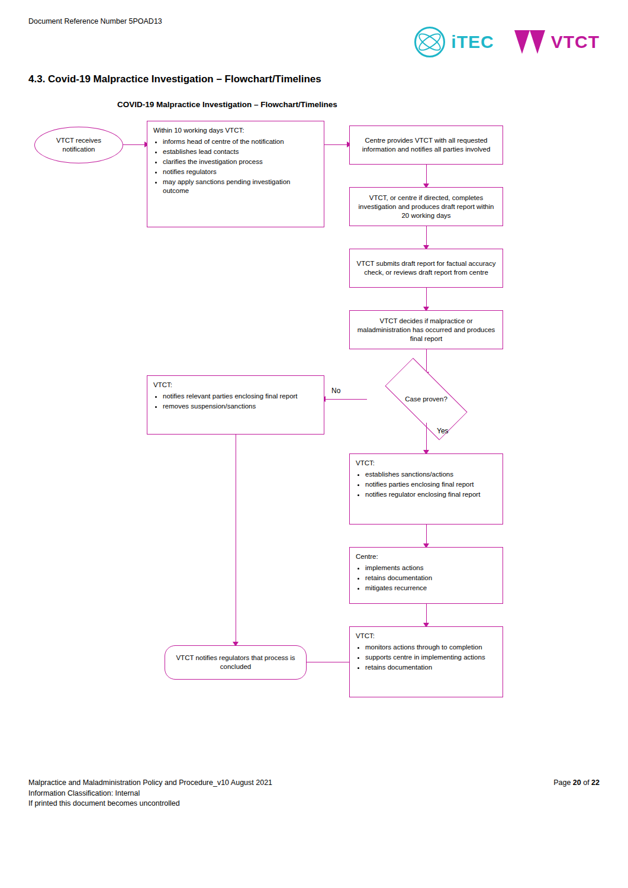Document Reference Number 5POAD13
i TEC
VTCT
4.3. Covid-19 Malpractice Investigation – Flowchart/Timelines
COVID-19 Malpractice Investigation – Flowchart/Timelines
VTCT receives notification
Within 10 working days VTCT:
informs head of centre of the notification
establishes lead contacts
clarifies the investigation process
notifies regulators
may apply sanctions pending investigation outcome
Centre provides VTCT with all requested information and notifies all parties involved
VTCT, or centre if directed, completes investigation and produces draft report within 20 working days
VTCT submits draft report for factual accuracy check, or reviews draft report from centre
VTCT decides if malpractice or maladministration has occurred and produces final report
Case proven?
No
VTCT:
notifies relevant parties enclosing final report
removes suspension/sanctions
Yes
VTCT:
establishes sanctions/actions
notifies parties enclosing final report
notifies regulator enclosing final report
Centre:
implements actions
retains documentation
mitigates recurrence
VTCT:
monitors actions through to completion
supports centre in implementing actions
retains documentation
VTCT notifies regulators that process is concluded
Malpractice and Maladministration Policy and Procedure_v10 August 2021
Information Classification: Internal
If printed this document becomes uncontrolled
Page 20 of 22